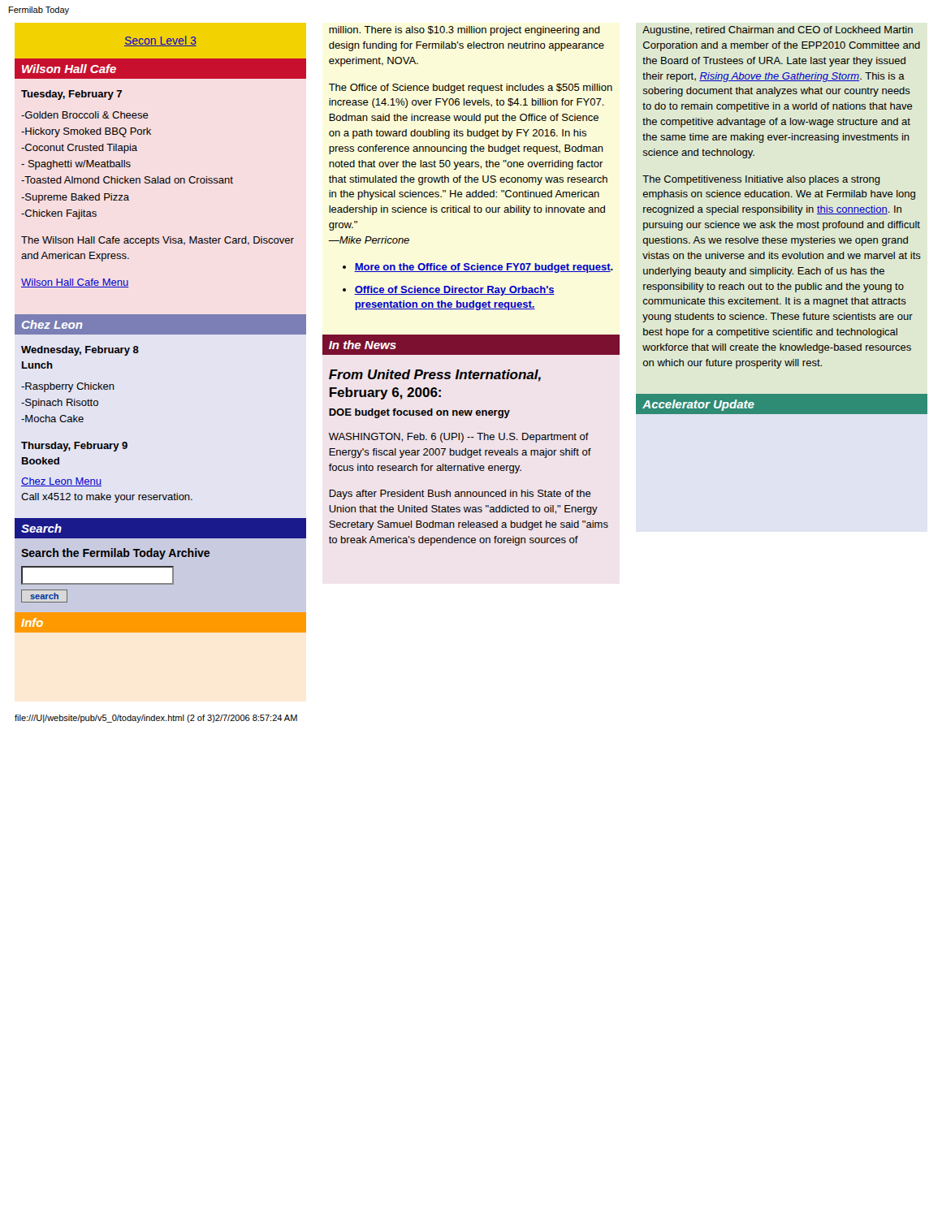Fermilab Today
| Secon Level 3 Wilson Hall Cafe Tuesday, February 7 -Golden Broccoli & Cheese -Hickory Smoked BBQ Pork -Coconut Crusted Tilapia - Spaghetti w/Meatballs -Toasted Almond Chicken Salad on Croissant -Supreme Baked Pizza -Chicken Fajitas The Wilson Hall Cafe accepts Visa, Master Card, Discover and American Express. Wilson Hall Cafe Menu Chez Leon Wednesday, February 8 Lunch -Raspberry Chicken -Spinach Risotto -Mocha Cake Thursday, February 9 Booked Chez Leon Menu Call x4512 to make your reservation. Search Search the Fermilab Today Archive search Info | million. There is also $10.3 million project engineering and design funding for Fermilab's electron neutrino appearance experiment, NOVA. The Office of Science budget request includes a $505 million increase (14.1%) over FY06 levels, to $4.1 billion for FY07. Bodman said the increase would put the Office of Science on a path toward doubling its budget by FY 2016. In his press conference announcing the budget request, Bodman noted that over the last 50 years, the "one overriding factor that stimulated the growth of the US economy was research in the physical sciences." He added: "Continued American leadership in science is critical to our ability to innovate and grow." —Mike Perricone More on the Office of Science FY07 budget request . Office of Science Director Ray Orbach's presentation on the budget request. In the News From United Press International, February 6, 2006: DOE budget focused on new energy WASHINGTON, Feb. 6 (UPI) -- The U.S. Department of Energy's fiscal year 2007 budget reveals a major shift of focus into research for alternative energy. Days after President Bush announced in his State of the Union that the United States was "addicted to oil," Energy Secretary Samuel Bodman released a budget he said "aims to break America's dependence on foreign sources of | Augustine, retired Chairman and CEO of Lockheed Martin Corporation and a member of the EPP2010 Committee and the Board of Trustees of URA. Late last year they issued their report, Rising Above the Gathering Storm . This is a sobering document that analyzes what our country needs to do to remain competitive in a world of nations that have the competitive advantage of a low-wage structure and at the same time are making ever-increasing investments in science and technology. The Competitiveness Initiative also places a strong emphasis on science education. We at Fermilab have long recognized a special responsibility in this connection . In pursuing our science we ask the most profound and difficult questions. As we resolve these mysteries we open grand vistas on the universe and its evolution and we marvel at its underlying beauty and simplicity. Each of us has the responsibility to reach out to the public and the young to communicate this excitement. It is a magnet that attracts young students to science. These future scientists are our best hope for a competitive scientific and technological workforce that will create the knowledge-based resources on which our future prosperity will rest. Accelerator Update |
file:///U|/website/pub/v5_0/today/index.html (2 of 3)2/7/2006 8:57:24 AM